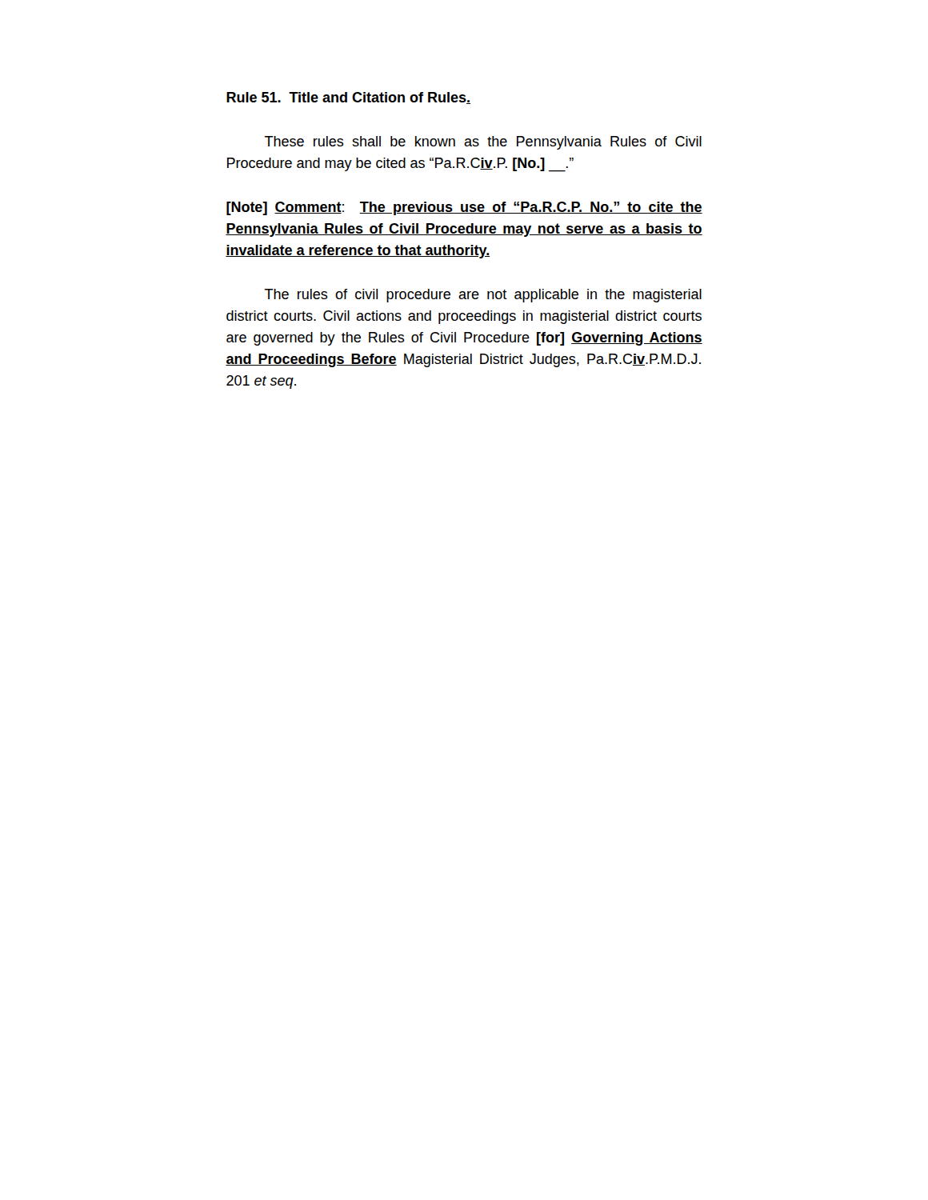Rule 51. Title and Citation of Rules.
These rules shall be known as the Pennsylvania Rules of Civil Procedure and may be cited as “Pa.R.Civ.P. [No.] __.”
[Note] Comment: The previous use of “Pa.R.C.P. No.” to cite the Pennsylvania Rules of Civil Procedure may not serve as a basis to invalidate a reference to that authority.
The rules of civil procedure are not applicable in the magisterial district courts. Civil actions and proceedings in magisterial district courts are governed by the Rules of Civil Procedure [for] Governing Actions and Proceedings Before Magisterial District Judges, Pa.R.Civ.P.M.D.J. 201 et seq.